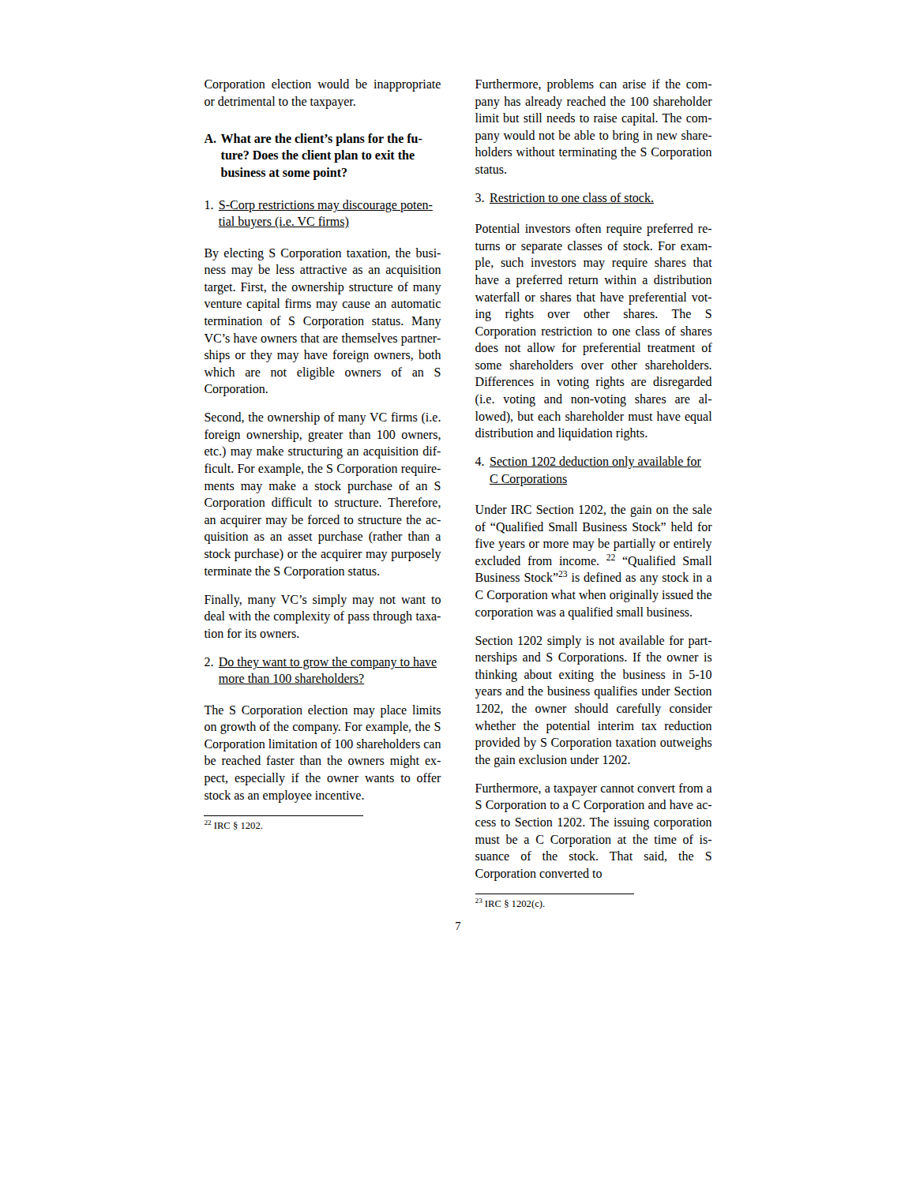Corporation election would be inappropriate or detrimental to the taxpayer.
A. What are the client’s plans for the future? Does the client plan to exit the business at some point?
1. S-Corp restrictions may discourage potential buyers (i.e. VC firms)
By electing S Corporation taxation, the business may be less attractive as an acquisition target. First, the ownership structure of many venture capital firms may cause an automatic termination of S Corporation status. Many VC’s have owners that are themselves partnerships or they may have foreign owners, both which are not eligible owners of an S Corporation.
Second, the ownership of many VC firms (i.e. foreign ownership, greater than 100 owners, etc.) may make structuring an acquisition difficult. For example, the S Corporation requirements may make a stock purchase of an S Corporation difficult to structure. Therefore, an acquirer may be forced to structure the acquisition as an asset purchase (rather than a stock purchase) or the acquirer may purposely terminate the S Corporation status.
Finally, many VC’s simply may not want to deal with the complexity of pass through taxation for its owners.
2. Do they want to grow the company to have more than 100 shareholders?
The S Corporation election may place limits on growth of the company. For example, the S Corporation limitation of 100 shareholders can be reached faster than the owners might expect, especially if the owner wants to offer stock as an employee incentive.
22 IRC § 1202.
Furthermore, problems can arise if the company has already reached the 100 shareholder limit but still needs to raise capital. The company would not be able to bring in new shareholders without terminating the S Corporation status.
3. Restriction to one class of stock.
Potential investors often require preferred returns or separate classes of stock. For example, such investors may require shares that have a preferred return within a distribution waterfall or shares that have preferential voting rights over other shares. The S Corporation restriction to one class of shares does not allow for preferential treatment of some shareholders over other shareholders. Differences in voting rights are disregarded (i.e. voting and non-voting shares are allowed), but each shareholder must have equal distribution and liquidation rights.
4. Section 1202 deduction only available for C Corporations
Under IRC Section 1202, the gain on the sale of “Qualified Small Business Stock” held for five years or more may be partially or entirely excluded from income. 22 “Qualified Small Business Stock”23 is defined as any stock in a C Corporation what when originally issued the corporation was a qualified small business.
Section 1202 simply is not available for partnerships and S Corporations. If the owner is thinking about exiting the business in 5-10 years and the business qualifies under Section 1202, the owner should carefully consider whether the potential interim tax reduction provided by S Corporation taxation outweighs the gain exclusion under 1202.
Furthermore, a taxpayer cannot convert from a S Corporation to a C Corporation and have access to Section 1202. The issuing corporation must be a C Corporation at the time of issuance of the stock. That said, the S Corporation converted to
23 IRC § 1202(c).
7